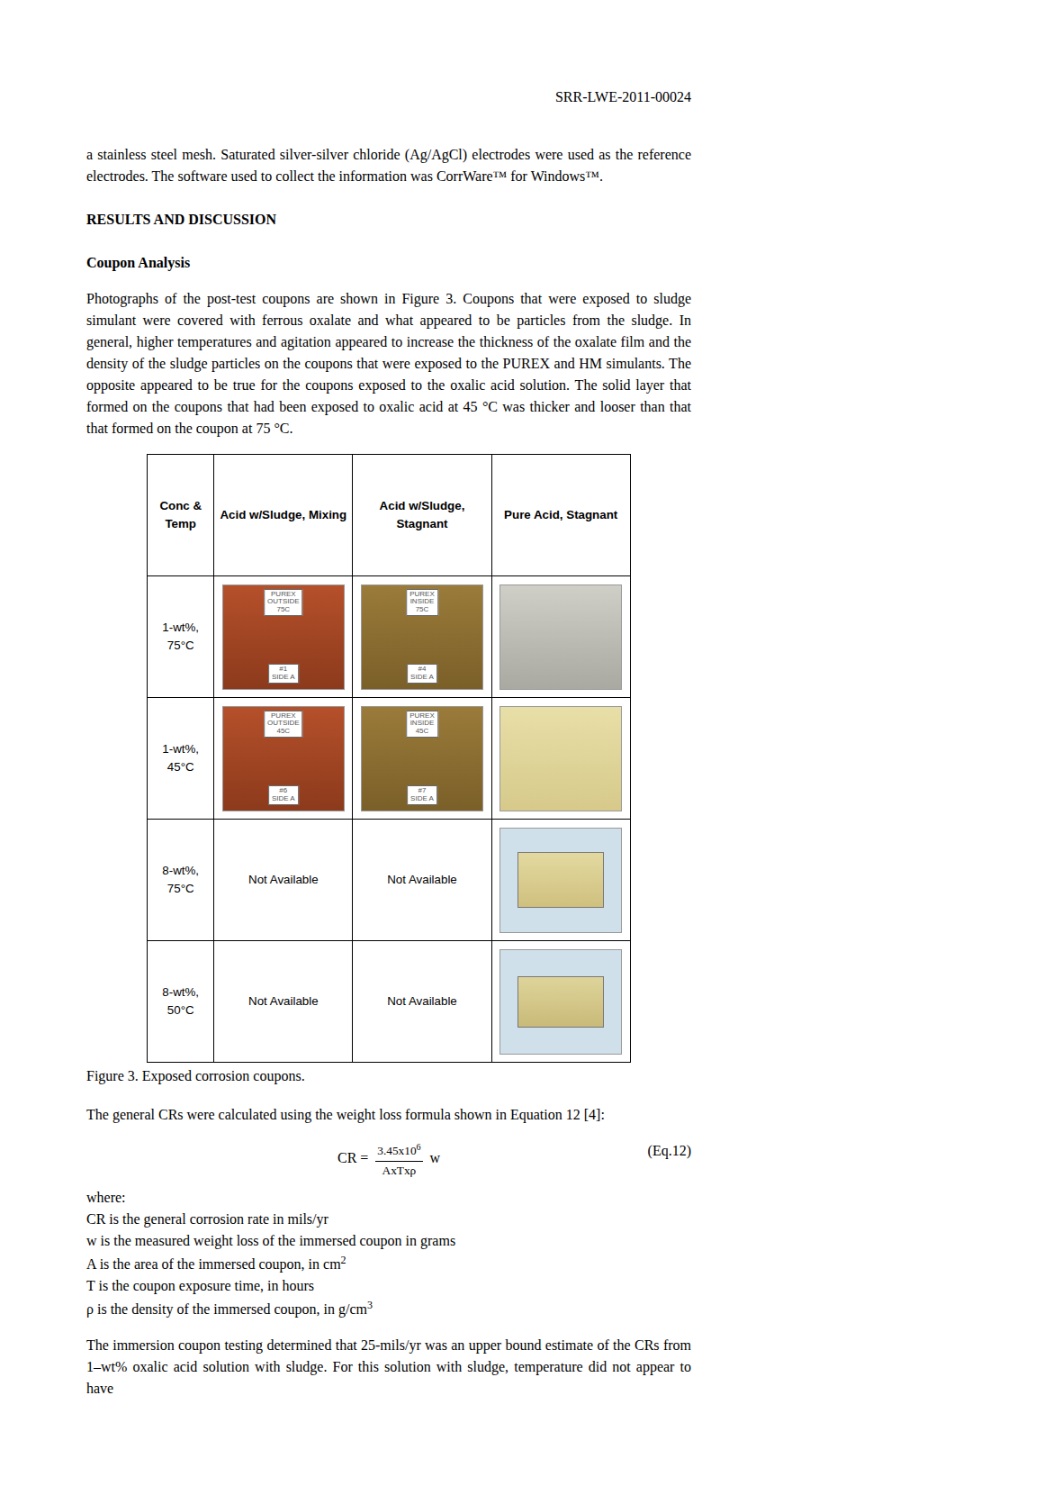SRR-LWE-2011-00024
a stainless steel mesh. Saturated silver-silver chloride (Ag/AgCl) electrodes were used as the reference electrodes. The software used to collect the information was CorrWare™ for Windows™.
RESULTS AND DISCUSSION
Coupon Analysis
Photographs of the post-test coupons are shown in Figure 3. Coupons that were exposed to sludge simulant were covered with ferrous oxalate and what appeared to be particles from the sludge. In general, higher temperatures and agitation appeared to increase the thickness of the oxalate film and the density of the sludge particles on the coupons that were exposed to the PUREX and HM simulants. The opposite appeared to be true for the coupons exposed to the oxalic acid solution. The solid layer that formed on the coupons that had been exposed to oxalic acid at 45 °C was thicker and looser than that that formed on the coupon at 75 °C.
| Conc & Temp | Acid w/Sludge, Mixing | Acid w/Sludge, Stagnant | Pure Acid, Stagnant |
| --- | --- | --- | --- |
| 1-wt%, 75°C | PUREX OUTSIDE 75C #1 SIDE A | PUREX INSIDE 75C #4 SIDE A | |
| 1-wt%, 45°C | PUREX OUTSIDE 45C #6 SIDE A | PUREX INSIDE 45C #7 SIDE A | |
| 8-wt%, 75°C | Not Available | Not Available | |
| 8-wt%, 50°C | Not Available | Not Available | |
Figure 3. Exposed corrosion coupons.
The general CRs were calculated using the weight loss formula shown in Equation 12 [4]:
CR = 3.45x106 AxTxρ w (Eq.12)
where:
CR is the general corrosion rate in mils/yr
w is the measured weight loss of the immersed coupon in grams
A is the area of the immersed coupon, in cm2
T is the coupon exposure time, in hours
ρ is the density of the immersed coupon, in g/cm3
The immersion coupon testing determined that 25-mils/yr was an upper bound estimate of the CRs from 1–wt% oxalic acid solution with sludge. For this solution with sludge, temperature did not appear to have